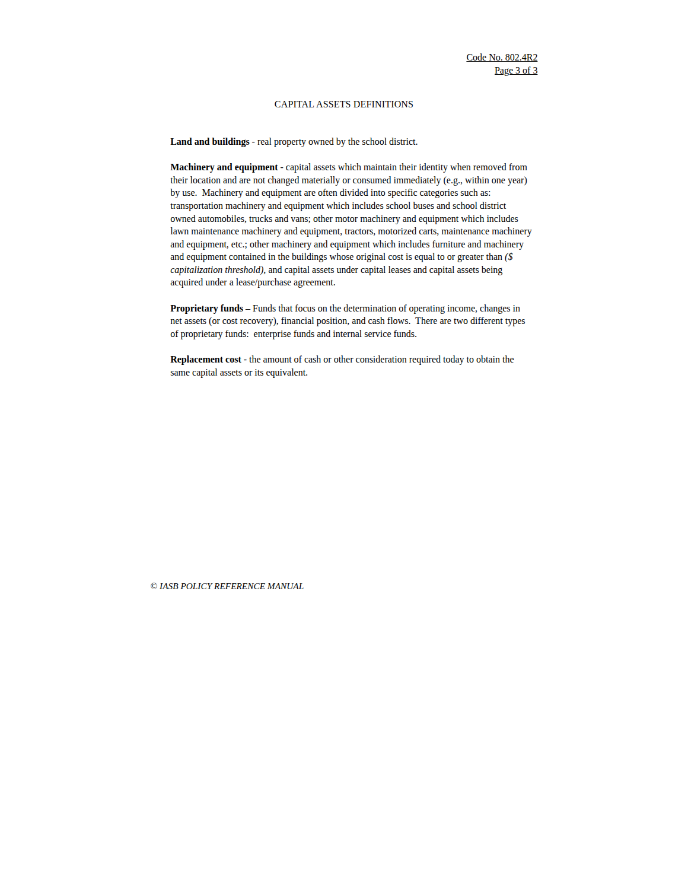Code No. 802.4R2
Page 3 of 3
CAPITAL ASSETS DEFINITIONS
Land and buildings - real property owned by the school district.
Machinery and equipment - capital assets which maintain their identity when removed from their location and are not changed materially or consumed immediately (e.g., within one year) by use. Machinery and equipment are often divided into specific categories such as: transportation machinery and equipment which includes school buses and school district owned automobiles, trucks and vans; other motor machinery and equipment which includes lawn maintenance machinery and equipment, tractors, motorized carts, maintenance machinery and equipment, etc.; other machinery and equipment which includes furniture and machinery and equipment contained in the buildings whose original cost is equal to or greater than ($ capitalization threshold), and capital assets under capital leases and capital assets being acquired under a lease/purchase agreement.
Proprietary funds – Funds that focus on the determination of operating income, changes in net assets (or cost recovery), financial position, and cash flows. There are two different types of proprietary funds: enterprise funds and internal service funds.
Replacement cost - the amount of cash or other consideration required today to obtain the same capital assets or its equivalent.
© IASB POLICY REFERENCE MANUAL